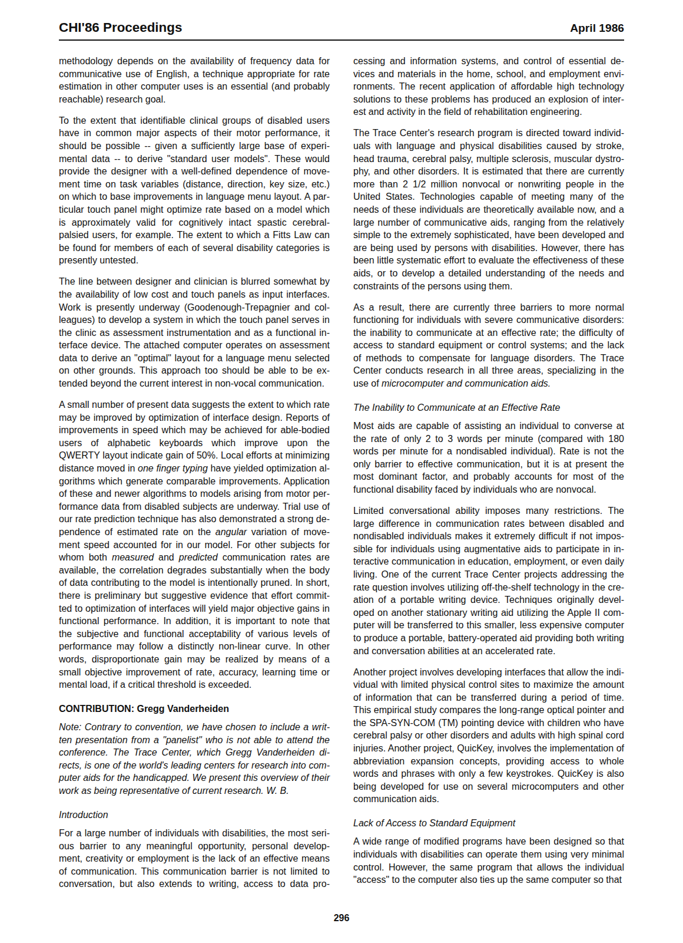CHI'86 Proceedings April 1986
methodology depends on the availability of frequency data for communicative use of English, a technique appropriate for rate estimation in other computer uses is an essential (and probably reachable) research goal.
To the extent that identifiable clinical groups of disabled users have in common major aspects of their motor performance, it should be possible -- given a sufficiently large base of experimental data -- to derive "standard user models". These would provide the designer with a well-defined dependence of movement time on task variables (distance, direction, key size, etc.) on which to base improvements in language menu layout. A particular touch panel might optimize rate based on a model which is approximately valid for cognitively intact spastic cerebral-palsied users, for example. The extent to which a Fitts Law can be found for members of each of several disability categories is presently untested.
The line between designer and clinician is blurred somewhat by the availability of low cost and touch panels as input interfaces. Work is presently underway (Goodenough-Trepagnier and colleagues) to develop a system in which the touch panel serves in the clinic as assessment instrumentation and as a functional interface device. The attached computer operates on assessment data to derive an "optimal" layout for a language menu selected on other grounds. This approach too should be able to be extended beyond the current interest in non-vocal communication.
A small number of present data suggests the extent to which rate may be improved by optimization of interface design. Reports of improvements in speed which may be achieved for able-bodied users of alphabetic keyboards which improve upon the QWERTY layout indicate gain of 50%. Local efforts at minimizing distance moved in one finger typing have yielded optimization algorithms which generate comparable improvements. Application of these and newer algorithms to models arising from motor performance data from disabled subjects are underway. Trial use of our rate prediction technique has also demonstrated a strong dependence of estimated rate on the angular variation of movement speed accounted for in our model. For other subjects for whom both measured and predicted communication rates are available, the correlation degrades substantially when the body of data contributing to the model is intentionally pruned. In short, there is preliminary but suggestive evidence that effort committed to optimization of interfaces will yield major objective gains in functional performance. In addition, it is important to note that the subjective and functional acceptability of various levels of performance may follow a distinctly non-linear curve. In other words, disproportionate gain may be realized by means of a small objective improvement of rate, accuracy, learning time or mental load, if a critical threshold is exceeded.
CONTRIBUTION: Gregg Vanderheiden
Note: Contrary to convention, we have chosen to include a written presentation from a "panelist" who is not able to attend the conference. The Trace Center, which Gregg Vanderheiden directs, is one of the world's leading centers for research into computer aids for the handicapped. We present this overview of their work as being representative of current research. W. B.
Introduction
For a large number of individuals with disabilities, the most serious barrier to any meaningful opportunity, personal development, creativity or employment is the lack of an effective means of communication. This communication barrier is not limited to conversation, but also extends to writing, access to data processing and information systems, and control of essential devices and materials in the home, school, and employment environments. The recent application of affordable high technology solutions to these problems has produced an explosion of interest and activity in the field of rehabilitation engineering.
The Trace Center's research program is directed toward individuals with language and physical disabilities caused by stroke, head trauma, cerebral palsy, multiple sclerosis, muscular dystrophy, and other disorders. It is estimated that there are currently more than 2 1/2 million nonvocal or nonwriting people in the United States. Technologies capable of meeting many of the needs of these individuals are theoretically available now, and a large number of communicative aids, ranging from the relatively simple to the extremely sophisticated, have been developed and are being used by persons with disabilities. However, there has been little systematic effort to evaluate the effectiveness of these aids, or to develop a detailed understanding of the needs and constraints of the persons using them.
As a result, there are currently three barriers to more normal functioning for individuals with severe communicative disorders: the inability to communicate at an effective rate; the difficulty of access to standard equipment or control systems; and the lack of methods to compensate for language disorders. The Trace Center conducts research in all three areas, specializing in the use of microcomputer and communication aids.
The Inability to Communicate at an Effective Rate
Most aids are capable of assisting an individual to converse at the rate of only 2 to 3 words per minute (compared with 180 words per minute for a nondisabled individual). Rate is not the only barrier to effective communication, but it is at present the most dominant factor, and probably accounts for most of the functional disability faced by individuals who are nonvocal.
Limited conversational ability imposes many restrictions. The large difference in communication rates between disabled and nondisabled individuals makes it extremely difficult if not impossible for individuals using augmentative aids to participate in interactive communication in education, employment, or even daily living. One of the current Trace Center projects addressing the rate question involves utilizing off-the-shelf technology in the creation of a portable writing device. Techniques originally developed on another stationary writing aid utilizing the Apple II computer will be transferred to this smaller, less expensive computer to produce a portable, battery-operated aid providing both writing and conversation abilities at an accelerated rate.
Another project involves developing interfaces that allow the individual with limited physical control sites to maximize the amount of information that can be transferred during a period of time. This empirical study compares the long-range optical pointer and the SPA-SYN-COM (TM) pointing device with children who have cerebral palsy or other disorders and adults with high spinal cord injuries. Another project, QuicKey, involves the implementation of abbreviation expansion concepts, providing access to whole words and phrases with only a few keystrokes. QuicKey is also being developed for use on several microcomputers and other communication aids.
Lack of Access to Standard Equipment
A wide range of modified programs have been designed so that individuals with disabilities can operate them using very minimal control. However, the same program that allows the individual "access" to the computer also ties up the same computer so that
296